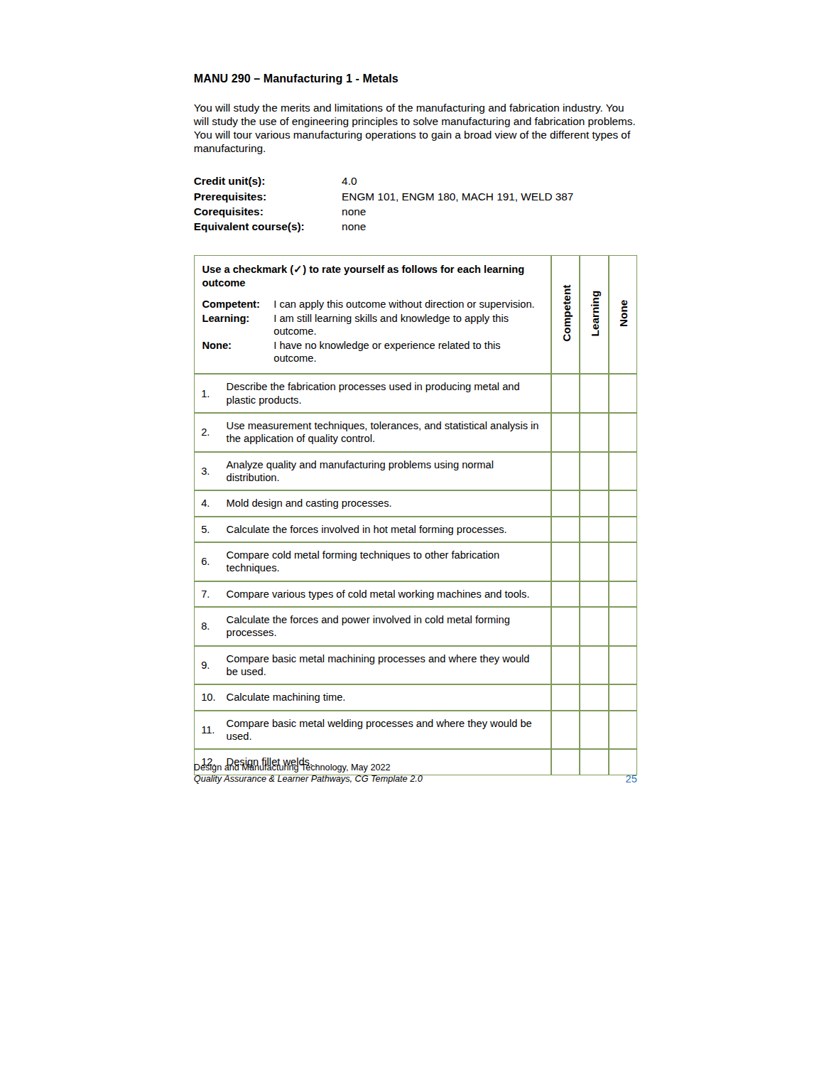MANU 290 – Manufacturing 1 - Metals
You will study the merits and limitations of the manufacturing and fabrication industry. You will study the use of engineering principles to solve manufacturing and fabrication problems. You will tour various manufacturing operations to gain a broad view of the different types of manufacturing.
| Credit unit(s): | 4.0 |
| Prerequisites: | ENGM 101, ENGM 180, MACH 191, WELD 387 |
| Corequisites: | none |
| Equivalent course(s): | none |
| Use a checkmark (✓) to rate yourself as follows for each learning outcome Competent: I can apply this outcome without direction or supervision. Learning: I am still learning skills and knowledge to apply this outcome. None: I have no knowledge or experience related to this outcome. | Competent | Learning | None |
| 1. | Describe the fabrication processes used in producing metal and plastic products. | | | |
| 2. | Use measurement techniques, tolerances, and statistical analysis in the application of quality control. | | | |
| 3. | Analyze quality and manufacturing problems using normal distribution. | | | |
| 4. | Mold design and casting processes. | | | |
| 5. | Calculate the forces involved in hot metal forming processes. | | | |
| 6. | Compare cold metal forming techniques to other fabrication techniques. | | | |
| 7. | Compare various types of cold metal working machines and tools. | | | |
| 8. | Calculate the forces and power involved in cold metal forming processes. | | | |
| 9. | Compare basic metal machining processes and where they would be used. | | | |
| 10. | Calculate machining time. | | | |
| 11. | Compare basic metal welding processes and where they would be used. | | | |
| 12. | Design fillet welds. | | | |
Design and Manufacturing Technology, May 2022
Quality Assurance & Learner Pathways, CG Template 2.0
25